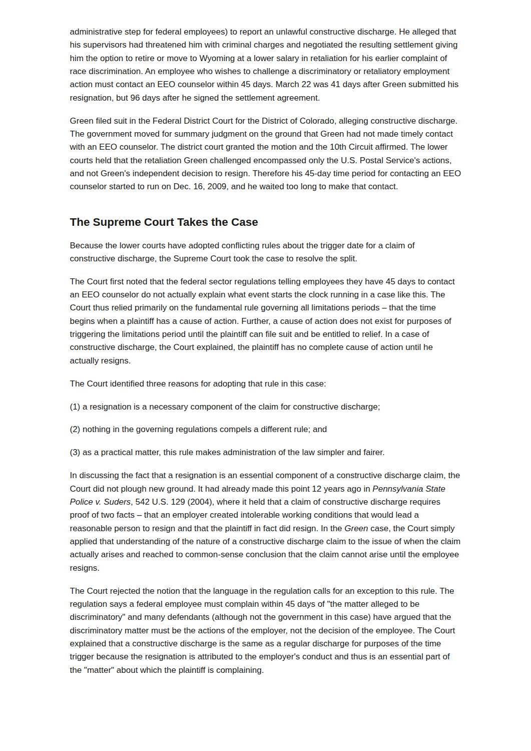administrative step for federal employees) to report an unlawful constructive discharge. He alleged that his supervisors had threatened him with criminal charges and negotiated the resulting settlement giving him the option to retire or move to Wyoming at a lower salary in retaliation for his earlier complaint of race discrimination. An employee who wishes to challenge a discriminatory or retaliatory employment action must contact an EEO counselor within 45 days. March 22 was 41 days after Green submitted his resignation, but 96 days after he signed the settlement agreement.
Green filed suit in the Federal District Court for the District of Colorado, alleging constructive discharge. The government moved for summary judgment on the ground that Green had not made timely contact with an EEO counselor. The district court granted the motion and the 10th Circuit affirmed. The lower courts held that the retaliation Green challenged encompassed only the U.S. Postal Service's actions, and not Green's independent decision to resign. Therefore his 45-day time period for contacting an EEO counselor started to run on Dec. 16, 2009, and he waited too long to make that contact.
The Supreme Court Takes the Case
Because the lower courts have adopted conflicting rules about the trigger date for a claim of constructive discharge, the Supreme Court took the case to resolve the split.
The Court first noted that the federal sector regulations telling employees they have 45 days to contact an EEO counselor do not actually explain what event starts the clock running in a case like this. The Court thus relied primarily on the fundamental rule governing all limitations periods – that the time begins when a plaintiff has a cause of action. Further, a cause of action does not exist for purposes of triggering the limitations period until the plaintiff can file suit and be entitled to relief. In a case of constructive discharge, the Court explained, the plaintiff has no complete cause of action until he actually resigns.
The Court identified three reasons for adopting that rule in this case:
(1) a resignation is a necessary component of the claim for constructive discharge;
(2) nothing in the governing regulations compels a different rule; and
(3) as a practical matter, this rule makes administration of the law simpler and fairer.
In discussing the fact that a resignation is an essential component of a constructive discharge claim, the Court did not plough new ground. It had already made this point 12 years ago in Pennsylvania State Police v. Suders, 542 U.S. 129 (2004), where it held that a claim of constructive discharge requires proof of two facts – that an employer created intolerable working conditions that would lead a reasonable person to resign and that the plaintiff in fact did resign. In the Green case, the Court simply applied that understanding of the nature of a constructive discharge claim to the issue of when the claim actually arises and reached to common-sense conclusion that the claim cannot arise until the employee resigns.
The Court rejected the notion that the language in the regulation calls for an exception to this rule. The regulation says a federal employee must complain within 45 days of "the matter alleged to be discriminatory" and many defendants (although not the government in this case) have argued that the discriminatory matter must be the actions of the employer, not the decision of the employee. The Court explained that a constructive discharge is the same as a regular discharge for purposes of the time trigger because the resignation is attributed to the employer's conduct and thus is an essential part of the "matter" about which the plaintiff is complaining.